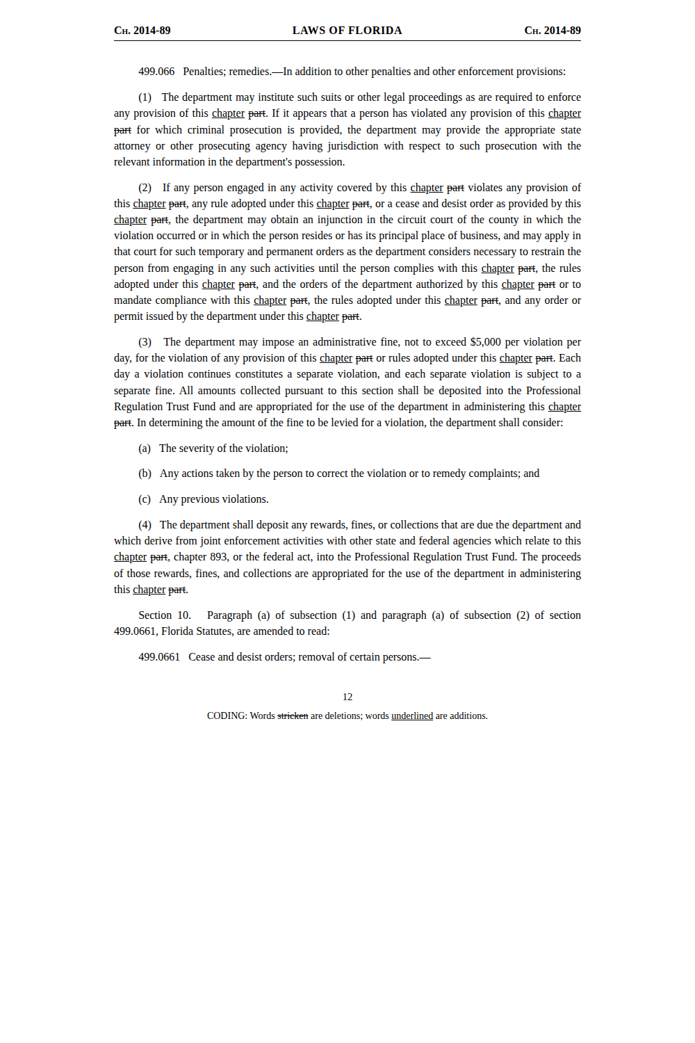Ch. 2014-89 LAWS OF FLORIDA Ch. 2014-89
499.066 Penalties; remedies.—In addition to other penalties and other enforcement provisions:
(1) The department may institute such suits or other legal proceedings as are required to enforce any provision of this chapter part. If it appears that a person has violated any provision of this chapter part for which criminal prosecution is provided, the department may provide the appropriate state attorney or other prosecuting agency having jurisdiction with respect to such prosecution with the relevant information in the department's possession.
(2) If any person engaged in any activity covered by this chapter part violates any provision of this chapter part, any rule adopted under this chapter part, or a cease and desist order as provided by this chapter part, the department may obtain an injunction in the circuit court of the county in which the violation occurred or in which the person resides or has its principal place of business, and may apply in that court for such temporary and permanent orders as the department considers necessary to restrain the person from engaging in any such activities until the person complies with this chapter part, the rules adopted under this chapter part, and the orders of the department authorized by this chapter part or to mandate compliance with this chapter part, the rules adopted under this chapter part, and any order or permit issued by the department under this chapter part.
(3) The department may impose an administrative fine, not to exceed $5,000 per violation per day, for the violation of any provision of this chapter part or rules adopted under this chapter part. Each day a violation continues constitutes a separate violation, and each separate violation is subject to a separate fine. All amounts collected pursuant to this section shall be deposited into the Professional Regulation Trust Fund and are appropriated for the use of the department in administering this chapter part. In determining the amount of the fine to be levied for a violation, the department shall consider:
(a) The severity of the violation;
(b) Any actions taken by the person to correct the violation or to remedy complaints; and
(c) Any previous violations.
(4) The department shall deposit any rewards, fines, or collections that are due the department and which derive from joint enforcement activities with other state and federal agencies which relate to this chapter part, chapter 893, or the federal act, into the Professional Regulation Trust Fund. The proceeds of those rewards, fines, and collections are appropriated for the use of the department in administering this chapter part.
Section 10. Paragraph (a) of subsection (1) and paragraph (a) of subsection (2) of section 499.0661, Florida Statutes, are amended to read:
499.0661 Cease and desist orders; removal of certain persons.—
12
CODING: Words stricken are deletions; words underlined are additions.